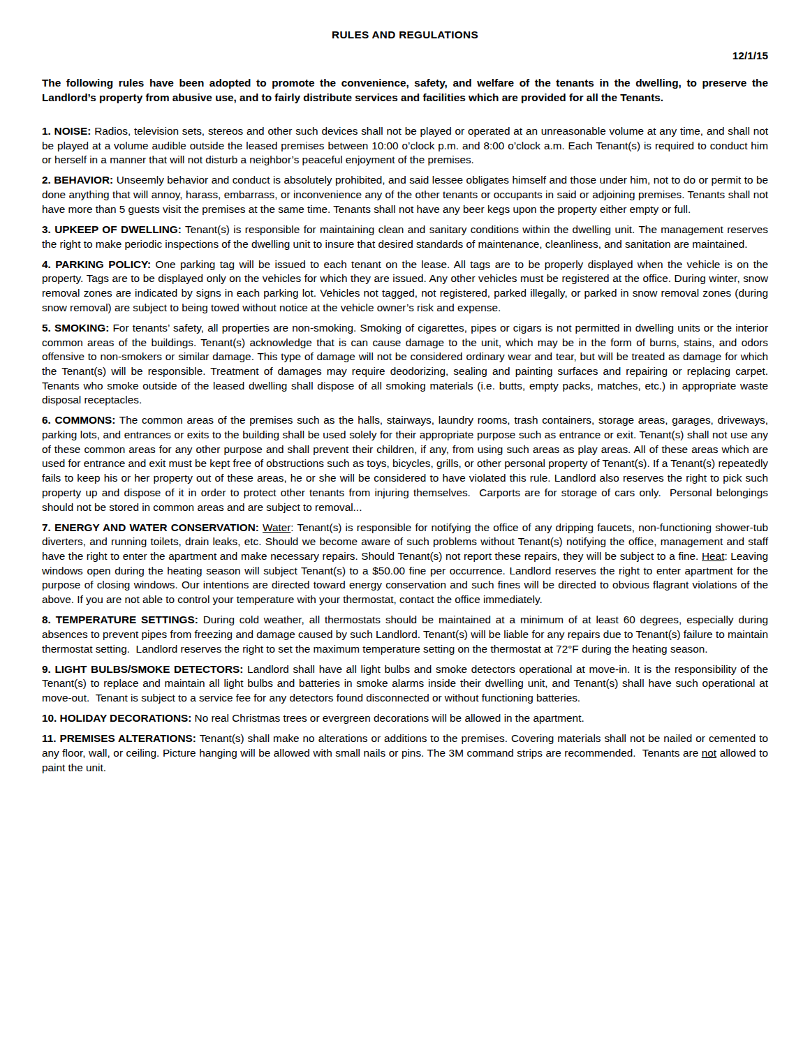RULES AND REGULATIONS
12/1/15
The following rules have been adopted to promote the convenience, safety, and welfare of the tenants in the dwelling, to preserve the Landlord’s property from abusive use, and to fairly distribute services and facilities which are provided for all the Tenants.
1. NOISE: Radios, television sets, stereos and other such devices shall not be played or operated at an unreasonable volume at any time, and shall not be played at a volume audible outside the leased premises between 10:00 o’clock p.m. and 8:00 o’clock a.m. Each Tenant(s) is required to conduct him or herself in a manner that will not disturb a neighbor’s peaceful enjoyment of the premises.
2. BEHAVIOR: Unseemly behavior and conduct is absolutely prohibited, and said lessee obligates himself and those under him, not to do or permit to be done anything that will annoy, harass, embarrass, or inconvenience any of the other tenants or occupants in said or adjoining premises. Tenants shall not have more than 5 guests visit the premises at the same time. Tenants shall not have any beer kegs upon the property either empty or full.
3. UPKEEP OF DWELLING: Tenant(s) is responsible for maintaining clean and sanitary conditions within the dwelling unit. The management reserves the right to make periodic inspections of the dwelling unit to insure that desired standards of maintenance, cleanliness, and sanitation are maintained.
4. PARKING POLICY: One parking tag will be issued to each tenant on the lease. All tags are to be properly displayed when the vehicle is on the property. Tags are to be displayed only on the vehicles for which they are issued. Any other vehicles must be registered at the office. During winter, snow removal zones are indicated by signs in each parking lot. Vehicles not tagged, not registered, parked illegally, or parked in snow removal zones (during snow removal) are subject to being towed without notice at the vehicle owner’s risk and expense.
5. SMOKING: For tenants’ safety, all properties are non-smoking. Smoking of cigarettes, pipes or cigars is not permitted in dwelling units or the interior common areas of the buildings. Tenant(s) acknowledge that is can cause damage to the unit, which may be in the form of burns, stains, and odors offensive to non-smokers or similar damage. This type of damage will not be considered ordinary wear and tear, but will be treated as damage for which the Tenant(s) will be responsible. Treatment of damages may require deodorizing, sealing and painting surfaces and repairing or replacing carpet. Tenants who smoke outside of the leased dwelling shall dispose of all smoking materials (i.e. butts, empty packs, matches, etc.) in appropriate waste disposal receptacles.
6. COMMONS: The common areas of the premises such as the halls, stairways, laundry rooms, trash containers, storage areas, garages, driveways, parking lots, and entrances or exits to the building shall be used solely for their appropriate purpose such as entrance or exit. Tenant(s) shall not use any of these common areas for any other purpose and shall prevent their children, if any, from using such areas as play areas. All of these areas which are used for entrance and exit must be kept free of obstructions such as toys, bicycles, grills, or other personal property of Tenant(s). If a Tenant(s) repeatedly fails to keep his or her property out of these areas, he or she will be considered to have violated this rule. Landlord also reserves the right to pick such property up and dispose of it in order to protect other tenants from injuring themselves. Carports are for storage of cars only. Personal belongings should not be stored in common areas and are subject to removal...
7. ENERGY AND WATER CONSERVATION: Water: Tenant(s) is responsible for notifying the office of any dripping faucets, non-functioning shower-tub diverters, and running toilets, drain leaks, etc. Should we become aware of such problems without Tenant(s) notifying the office, management and staff have the right to enter the apartment and make necessary repairs. Should Tenant(s) not report these repairs, they will be subject to a fine. Heat: Leaving windows open during the heating season will subject Tenant(s) to a $50.00 fine per occurrence. Landlord reserves the right to enter apartment for the purpose of closing windows. Our intentions are directed toward energy conservation and such fines will be directed to obvious flagrant violations of the above. If you are not able to control your temperature with your thermostat, contact the office immediately.
8. TEMPERATURE SETTINGS: During cold weather, all thermostats should be maintained at a minimum of at least 60 degrees, especially during absences to prevent pipes from freezing and damage caused by such Landlord. Tenant(s) will be liable for any repairs due to Tenant(s) failure to maintain thermostat setting. Landlord reserves the right to set the maximum temperature setting on the thermostat at 72°F during the heating season.
9. LIGHT BULBS/SMOKE DETECTORS: Landlord shall have all light bulbs and smoke detectors operational at move-in. It is the responsibility of the Tenant(s) to replace and maintain all light bulbs and batteries in smoke alarms inside their dwelling unit, and Tenant(s) shall have such operational at move-out. Tenant is subject to a service fee for any detectors found disconnected or without functioning batteries.
10. HOLIDAY DECORATIONS: No real Christmas trees or evergreen decorations will be allowed in the apartment.
11. PREMISES ALTERATIONS: Tenant(s) shall make no alterations or additions to the premises. Covering materials shall not be nailed or cemented to any floor, wall, or ceiling. Picture hanging will be allowed with small nails or pins. The 3M command strips are recommended. Tenants are not allowed to paint the unit.